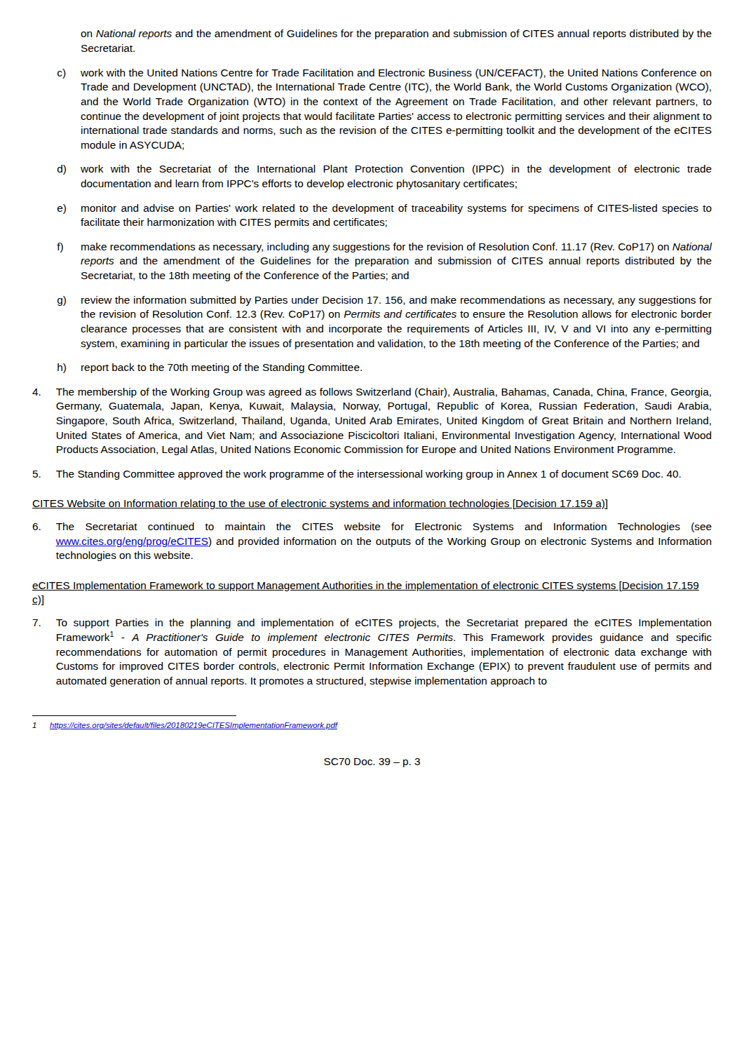on National reports and the amendment of Guidelines for the preparation and submission of CITES annual reports distributed by the Secretariat.
c) work with the United Nations Centre for Trade Facilitation and Electronic Business (UN/CEFACT), the United Nations Conference on Trade and Development (UNCTAD), the International Trade Centre (ITC), the World Bank, the World Customs Organization (WCO), and the World Trade Organization (WTO) in the context of the Agreement on Trade Facilitation, and other relevant partners, to continue the development of joint projects that would facilitate Parties' access to electronic permitting services and their alignment to international trade standards and norms, such as the revision of the CITES e-permitting toolkit and the development of the eCITES module in ASYCUDA;
d) work with the Secretariat of the International Plant Protection Convention (IPPC) in the development of electronic trade documentation and learn from IPPC's efforts to develop electronic phytosanitary certificates;
e) monitor and advise on Parties' work related to the development of traceability systems for specimens of CITES-listed species to facilitate their harmonization with CITES permits and certificates;
f) make recommendations as necessary, including any suggestions for the revision of Resolution Conf. 11.17 (Rev. CoP17) on National reports and the amendment of the Guidelines for the preparation and submission of CITES annual reports distributed by the Secretariat, to the 18th meeting of the Conference of the Parties; and
g) review the information submitted by Parties under Decision 17. 156, and make recommendations as necessary, any suggestions for the revision of Resolution Conf. 12.3 (Rev. CoP17) on Permits and certificates to ensure the Resolution allows for electronic border clearance processes that are consistent with and incorporate the requirements of Articles III, IV, V and VI into any e-permitting system, examining in particular the issues of presentation and validation, to the 18th meeting of the Conference of the Parties; and
h) report back to the 70th meeting of the Standing Committee.
4. The membership of the Working Group was agreed as follows Switzerland (Chair), Australia, Bahamas, Canada, China, France, Georgia, Germany, Guatemala, Japan, Kenya, Kuwait, Malaysia, Norway, Portugal, Republic of Korea, Russian Federation, Saudi Arabia, Singapore, South Africa, Switzerland, Thailand, Uganda, United Arab Emirates, United Kingdom of Great Britain and Northern Ireland, United States of America, and Viet Nam; and Associazione Piscicoltori Italiani, Environmental Investigation Agency, International Wood Products Association, Legal Atlas, United Nations Economic Commission for Europe and United Nations Environment Programme.
5. The Standing Committee approved the work programme of the intersessional working group in Annex 1 of document SC69 Doc. 40.
CITES Website on Information relating to the use of electronic systems and information technologies [Decision 17.159 a)]
6. The Secretariat continued to maintain the CITES website for Electronic Systems and Information Technologies (see www.cites.org/eng/prog/eCITES) and provided information on the outputs of the Working Group on electronic Systems and Information technologies on this website.
eCITES Implementation Framework to support Management Authorities in the implementation of electronic CITES systems [Decision 17.159 c)]
7. To support Parties in the planning and implementation of eCITES projects, the Secretariat prepared the eCITES Implementation Framework1 - A Practitioner's Guide to implement electronic CITES Permits. This Framework provides guidance and specific recommendations for automation of permit procedures in Management Authorities, implementation of electronic data exchange with Customs for improved CITES border controls, electronic Permit Information Exchange (EPIX) to prevent fraudulent use of permits and automated generation of annual reports. It promotes a structured, stepwise implementation approach to
1 https://cites.org/sites/default/files/20180219eCITESImplementationFramework.pdf
SC70 Doc. 39 – p. 3